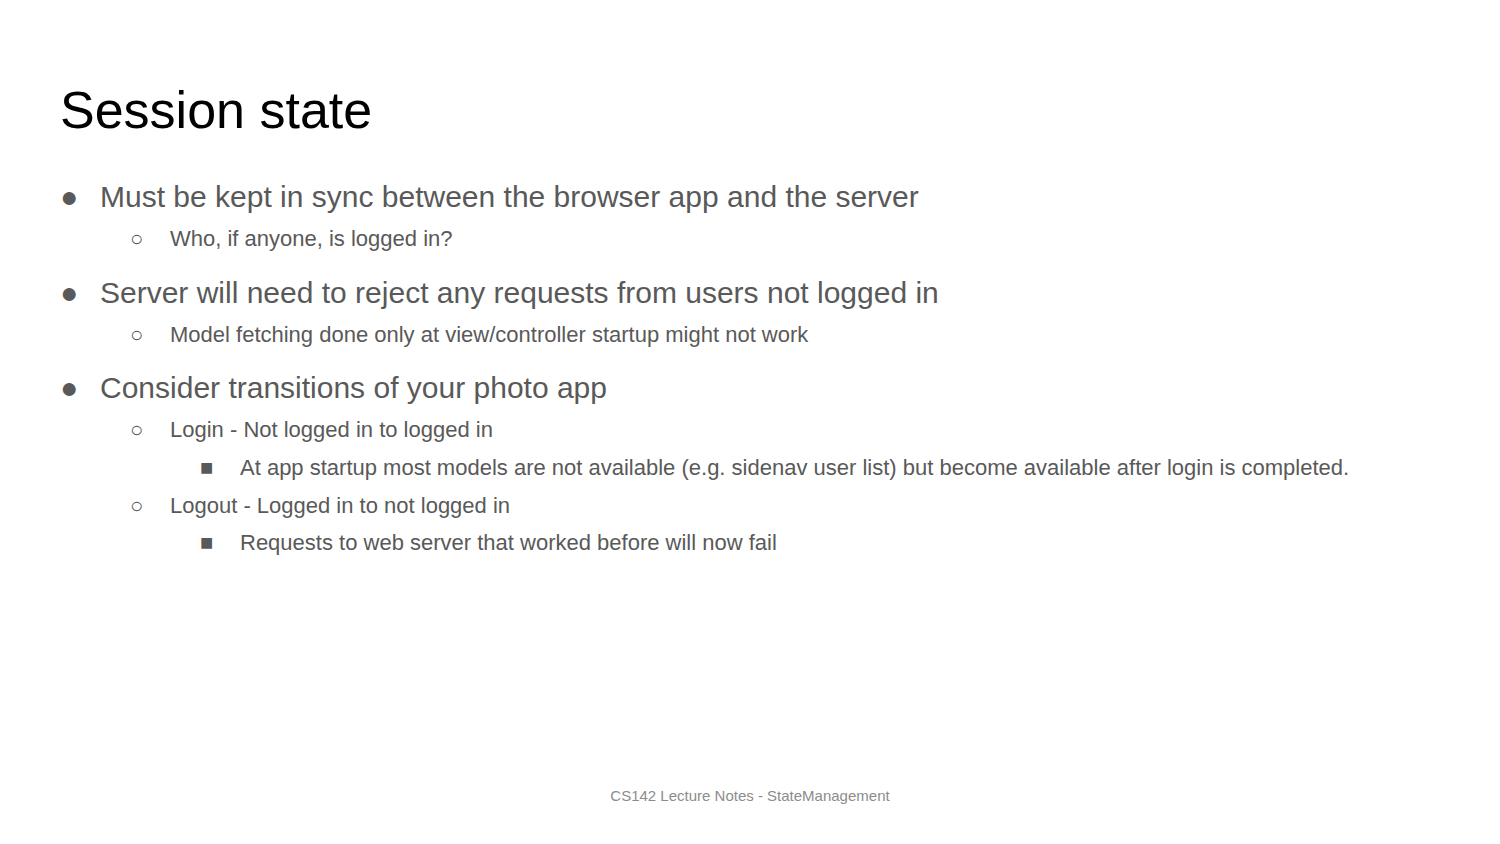Session state
●Must be kept in sync between the browser app and the server
○Who, if anyone, is logged in?
●Server will need to reject any requests from users not logged in
○Model fetching done only at view/controller startup might not work
●Consider transitions of your photo app
○Login - Not logged in to logged in
■At app startup most models are not available (e.g. sidenav user list) but become available after login is completed.
○Logout - Logged in to not logged in
■Requests to web server that worked before will now fail
CS142 Lecture Notes - StateManagement